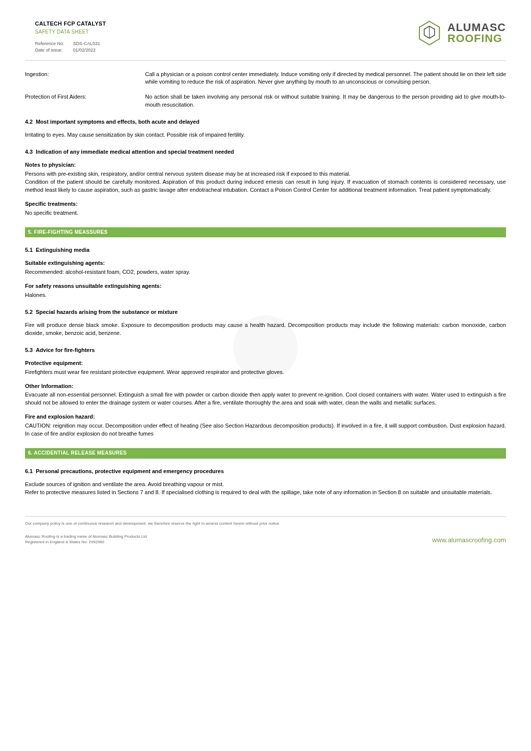●
CALTECH FCP CATALYST
SAFETY DATA SHEET
| Reference No: | SDS-CAL031 |
| Date of issue: | 01/02/2022 |
ALUMASC ROOFING
Ingestion:
Call a physician or a poison control center immediately. Induce vomiting only if directed by medical personnel. The patient should lie on their left side while vomiting to reduce the risk of aspiration. Never give anything by mouth to an unconscious or convulsing person.
Protection of First Aiders:
No action shall be taken involving any personal risk or without suitable training. It may be dangerous to the person providing aid to give mouth-to-mouth resuscitation.
4.2 Most important symptoms and effects, both acute and delayed
Irritating to eyes. May cause sensitization by skin contact. Possible risk of impaired fertility.
4.3 Indication of any immediate medical attention and special treatment needed
Notes to physician:
Persons with pre-existing skin, respiratory, and/or central nervous system disease may be at increased risk if exposed to this material.
Condition of the patient should be carefully monitored. Aspiration of this product during induced emesis can result in lung injury. If evacuation of stomach contents is considered necessary, use method least likely to cause aspiration, such as gastric lavage after endotracheal intubation. Contact a Poison Control Center for additional treatment information. Treat patient symptomatically.
Specific treatments:
No specific treatment.
5. FIRE-FIGHTING MEASSURES
5.1 Extinguishing media
Suitable extinguishing agents:
Recommended: alcohol-resistant foam, CO2, powders, water spray.
For safety reasons unsuitable extinguishing agents:
Halones.
5.2 Special hazards arising from the substance or mixture
Fire will produce dense black smoke. Exposure to decomposition products may cause a health hazard. Decomposition products may include the following materials: carbon monoxide, carbon dioxide, smoke, benzoic acid, benzene.
5.3 Advice for fire-fighters
Protective equipment:
Firefighters must wear fire resistant protective equipment. Wear approved respirator and protective gloves.
Other Information:
Evacuate all non-essential personnel. Extinguish a small fire with powder or carbon dioxide then apply water to prevent re-ignition. Cool closed containers with water. Water used to extinguish a fire should not be allowed to enter the drainage system or water courses. After a fire, ventilate thoroughly the area and soak with water, clean the walls and metallic surfaces.
Fire and explosion hazard:
CAUTION: reignition may occur. Decomposition under effect of heating (See also Section Hazardous decomposition products). If involved in a fire, it will support combustion. Dust explosion hazard. In case of fire and/or explosion do not breathe fumes
6. ACCIDENTIAL RELEASE MEASURES
6.1 Personal precautions, protective equipment and emergency procedures
Exclude sources of ignition and ventilate the area. Avoid breathing vapour or mist.
Refer to protective measures listed in Sections 7 and 8. If specialised clothing is required to deal with the spillage, take note of any information in Section 8 on suitable and unsuitable materials.
Our company policy is one of continuous research and development; we therefore reserve the right to amend content herein without prior notice.
Alumasc Roofing is a trading name of Alumasc Building Products Ltd
Registered in England & Wales No: 2992960
www.alumascroofing.com